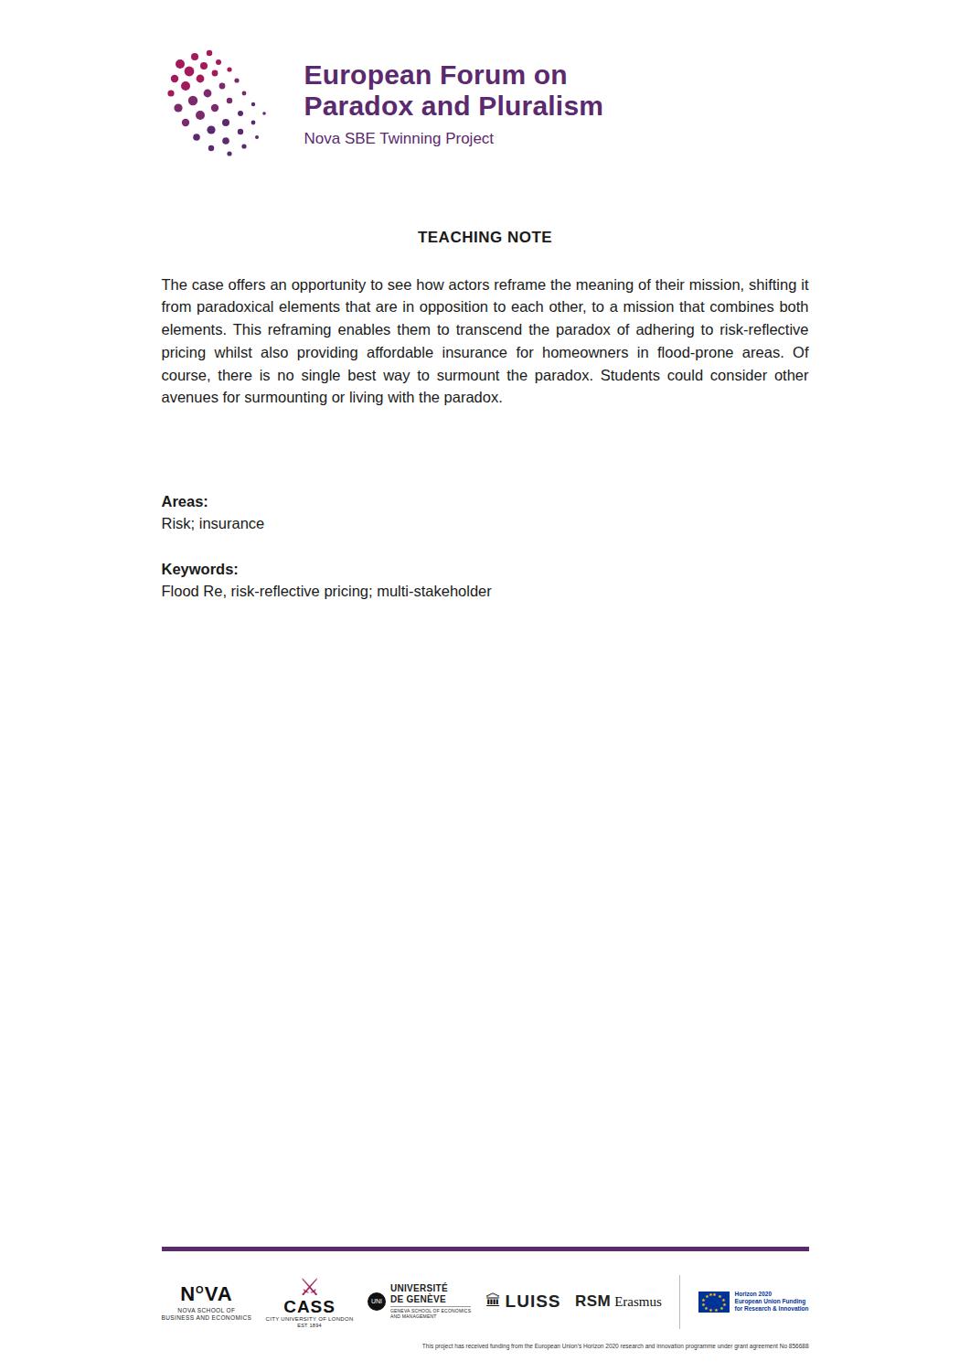European Forum on
Paradox and Pluralism
Nova SBE Twinning Project
TEACHING NOTE
The case offers an opportunity to see how actors reframe the meaning of their mission, shifting it from paradoxical elements that are in opposition to each other, to a mission that combines both elements. This reframing enables them to transcend the paradox of adhering to risk-reflective pricing whilst also providing affordable insurance for homeowners in flood-prone areas. Of course, there is no single best way to surmount the paradox. Students could consider other avenues for surmounting or living with the paradox.
Areas:
Risk; insurance
Keywords:
Flood Re, risk-reflective pricing; multi-stakeholder
NOVA
Nova School of
Business and Economics
⚔
CASS
City University of London
EST 1894
UNI
UNIVERSITÉ
DE GENÈVE
Geneva School of Economics
and Management
🏛
LUISS
RSM
Erasmus
★ ★ ★ ★ ★ ★ ★ ★ ★ ★ ★ ★
Horizon 2020
European Union Funding
for Research & Innovation
This project has received funding from the European Union’s Horizon 2020 research and innovation programme under grant agreement No 856688